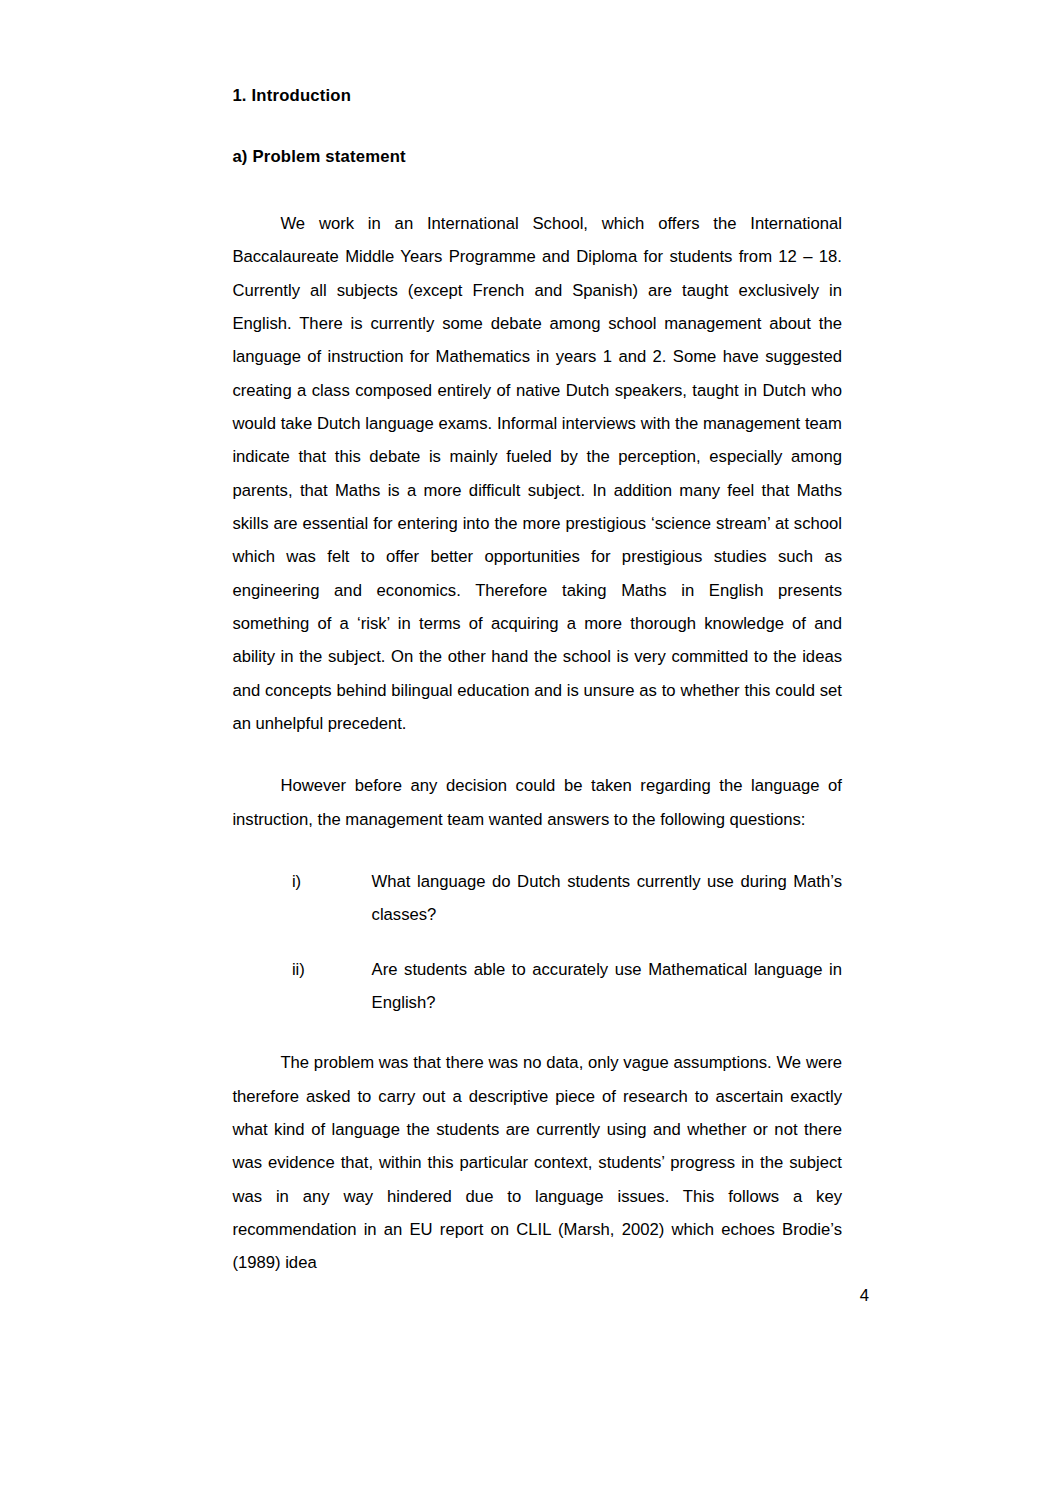1. Introduction
a) Problem statement
We work in an International School, which offers the International Baccalaureate Middle Years Programme and Diploma for students from 12 – 18. Currently all subjects (except French and Spanish) are taught exclusively in English. There is currently some debate among school management about the language of instruction for Mathematics in years 1 and 2. Some have suggested creating a class composed entirely of native Dutch speakers, taught in Dutch who would take Dutch language exams. Informal interviews with the management team indicate that this debate is mainly fueled by the perception, especially among parents, that Maths is a more difficult subject. In addition many feel that Maths skills are essential for entering into the more prestigious ‘science stream’ at school which was felt to offer better opportunities for prestigious studies such as engineering and economics. Therefore taking Maths in English presents something of a ‘risk’ in terms of acquiring a more thorough knowledge of and ability in the subject. On the other hand the school is very committed to the ideas and concepts behind bilingual education and is unsure as to whether this could set an unhelpful precedent.
However before any decision could be taken regarding the language of instruction, the management team wanted answers to the following questions:
i) What language do Dutch students currently use during Math’s classes?
ii) Are students able to accurately use Mathematical language in English?
The problem was that there was no data, only vague assumptions. We were therefore asked to carry out a descriptive piece of research to ascertain exactly what kind of language the students are currently using and whether or not there was evidence that, within this particular context, students’ progress in the subject was in any way hindered due to language issues. This follows a key recommendation in an EU report on CLIL (Marsh, 2002) which echoes Brodie’s (1989) idea
4